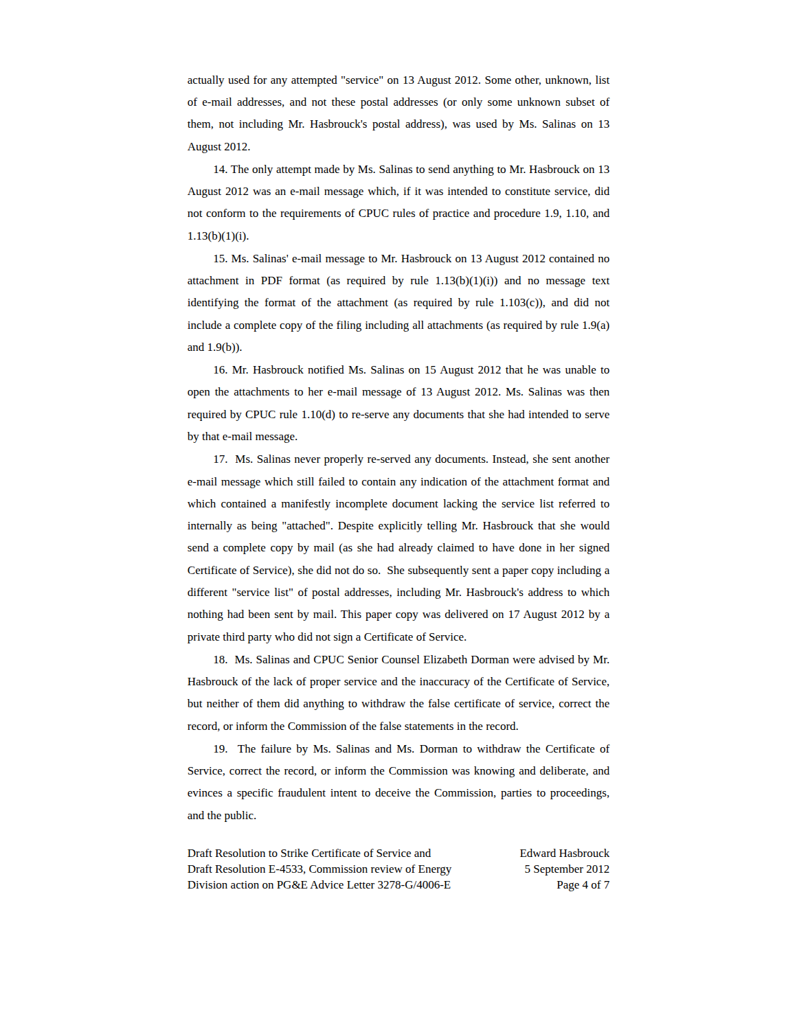actually used for any attempted "service" on 13 August 2012. Some other, unknown, list of e-mail addresses, and not these postal addresses (or only some unknown subset of them, not including Mr. Hasbrouck's postal address), was used by Ms. Salinas on 13 August 2012.
14. The only attempt made by Ms. Salinas to send anything to Mr. Hasbrouck on 13 August 2012 was an e-mail message which, if it was intended to constitute service, did not conform to the requirements of CPUC rules of practice and procedure 1.9, 1.10, and 1.13(b)(1)(i).
15. Ms. Salinas' e-mail message to Mr. Hasbrouck on 13 August 2012 contained no attachment in PDF format (as required by rule 1.13(b)(1)(i)) and no message text identifying the format of the attachment (as required by rule 1.103(c)), and did not include a complete copy of the filing including all attachments (as required by rule 1.9(a) and 1.9(b)).
16. Mr. Hasbrouck notified Ms. Salinas on 15 August 2012 that he was unable to open the attachments to her e-mail message of 13 August 2012. Ms. Salinas was then required by CPUC rule 1.10(d) to re-serve any documents that she had intended to serve by that e-mail message.
17. Ms. Salinas never properly re-served any documents. Instead, she sent another e-mail message which still failed to contain any indication of the attachment format and which contained a manifestly incomplete document lacking the service list referred to internally as being "attached". Despite explicitly telling Mr. Hasbrouck that she would send a complete copy by mail (as she had already claimed to have done in her signed Certificate of Service), she did not do so. She subsequently sent a paper copy including a different "service list" of postal addresses, including Mr. Hasbrouck's address to which nothing had been sent by mail. This paper copy was delivered on 17 August 2012 by a private third party who did not sign a Certificate of Service.
18. Ms. Salinas and CPUC Senior Counsel Elizabeth Dorman were advised by Mr. Hasbrouck of the lack of proper service and the inaccuracy of the Certificate of Service, but neither of them did anything to withdraw the false certificate of service, correct the record, or inform the Commission of the false statements in the record.
19. The failure by Ms. Salinas and Ms. Dorman to withdraw the Certificate of Service, correct the record, or inform the Commission was knowing and deliberate, and evinces a specific fraudulent intent to deceive the Commission, parties to proceedings, and the public.
Draft Resolution to Strike Certificate of Service and Draft Resolution E-4533, Commission review of Energy Division action on PG&E Advice Letter 3278-G/4006-E
Edward Hasbrouck
5 September 2012
Page 4 of 7